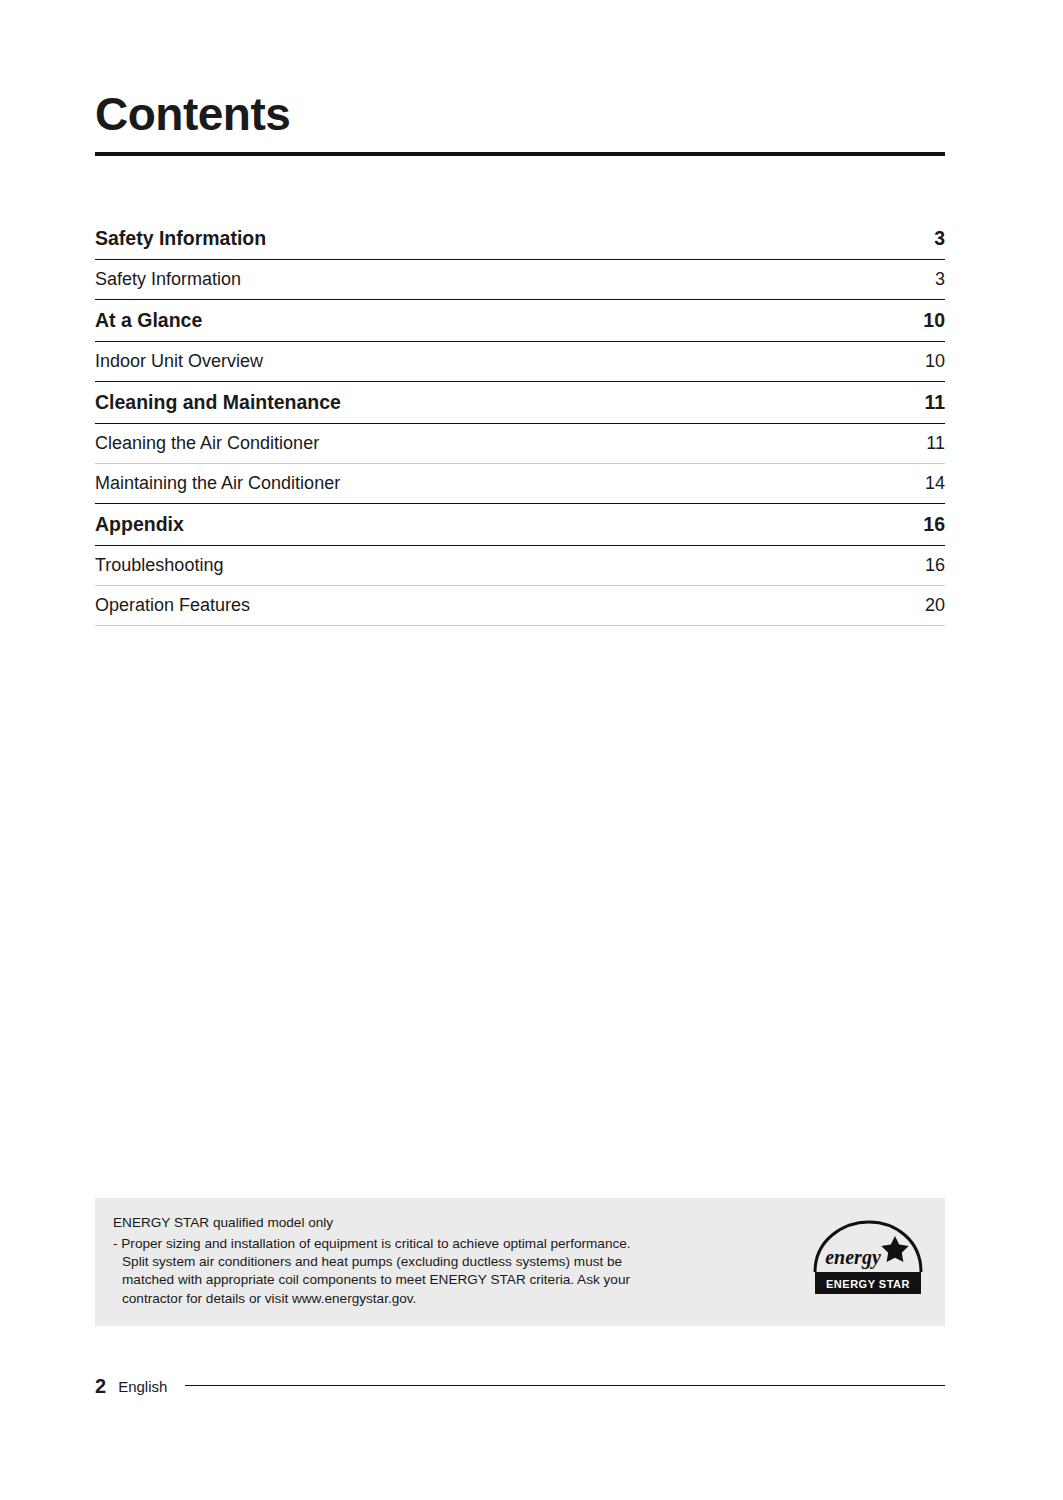Contents
Safety Information 3
Safety Information 3
At a Glance 10
Indoor Unit Overview 10
Cleaning and Maintenance 11
Cleaning the Air Conditioner 11
Maintaining the Air Conditioner 14
Appendix 16
Troubleshooting 16
Operation Features 20
ENERGY STAR qualified model only - Proper sizing and installation of equipment is critical to achieve optimal performance. Split system air conditioners and heat pumps (excluding ductless systems) must be matched with appropriate coil components to meet ENERGY STAR criteria. Ask your contractor for details or visit www.energystar.gov.
ENERGY STAR energy
2 English